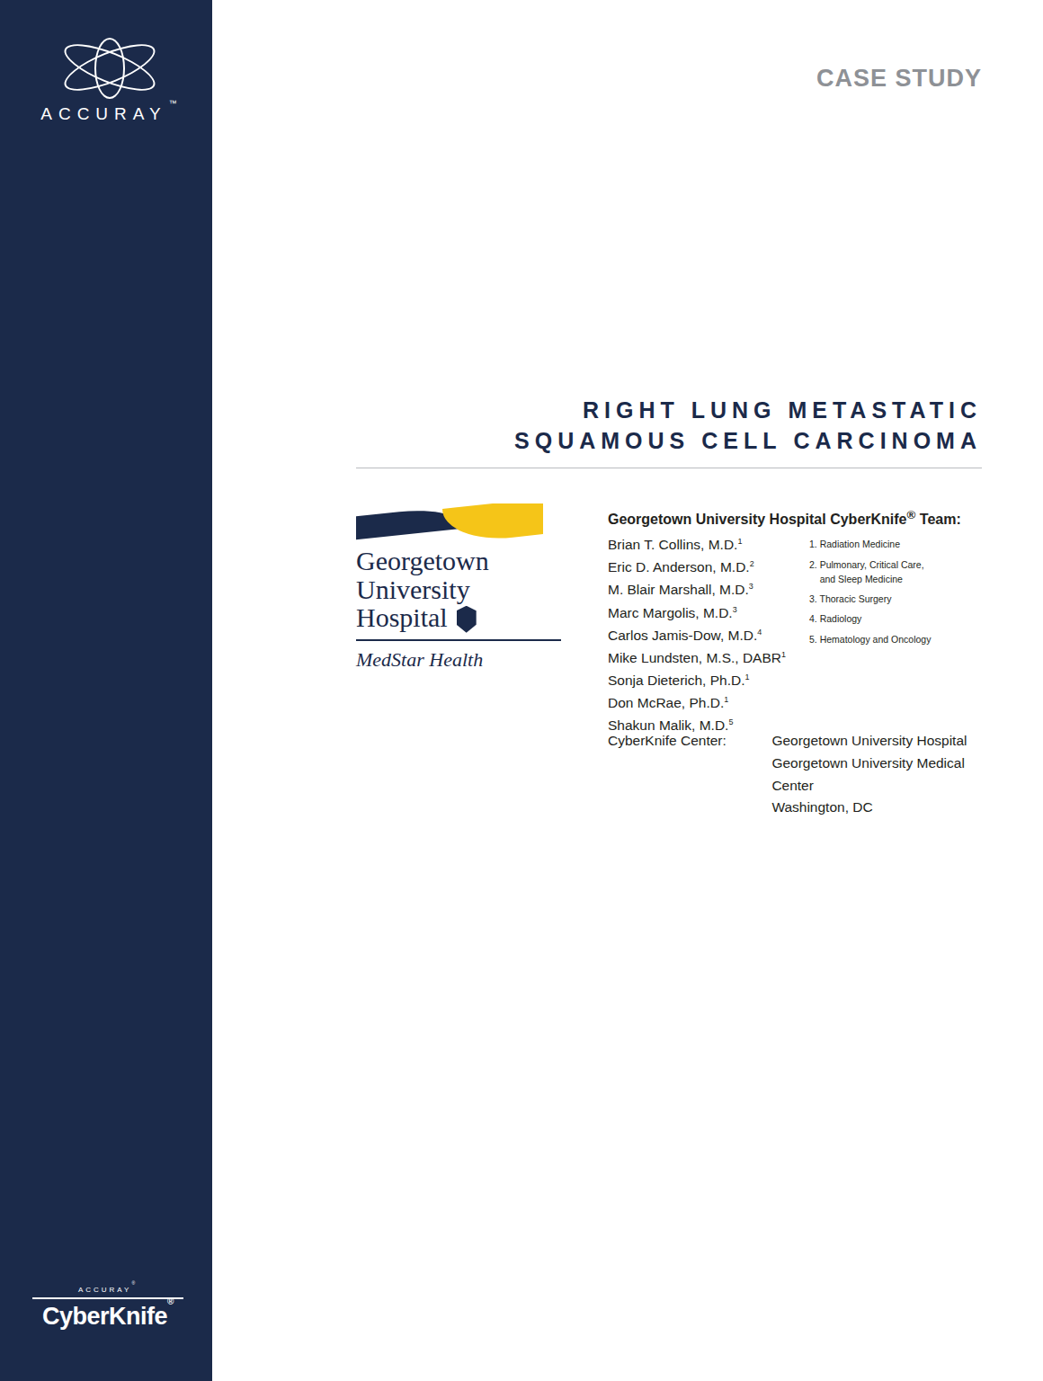ACCURAY™
CASE STUDY
RIGHT LUNG METASTATIC
SQUAMOUS CELL CARCINOMA
Georgetown
University
Hospital
MedStar Health
Georgetown University Hospital CyberKnife® Team:
Brian T. Collins, M.D.1
Eric D. Anderson, M.D.2
M. Blair Marshall, M.D.3
Marc Margolis, M.D.3
Carlos Jamis-Dow, M.D.4
Mike Lundsten, M.S., DABR1
Sonja Dieterich, Ph.D.1
Don McRae, Ph.D.1
Shakun Malik, M.D.5
1. Radiation Medicine
2. Pulmonary, Critical Care,
and Sleep Medicine
3. Thoracic Surgery
4. Radiology
5. Hematology and Oncology
CyberKnife Center:
Georgetown University Hospital
Georgetown University Medical Center
Washington, DC
ACCURAY®
Cyber Knife®